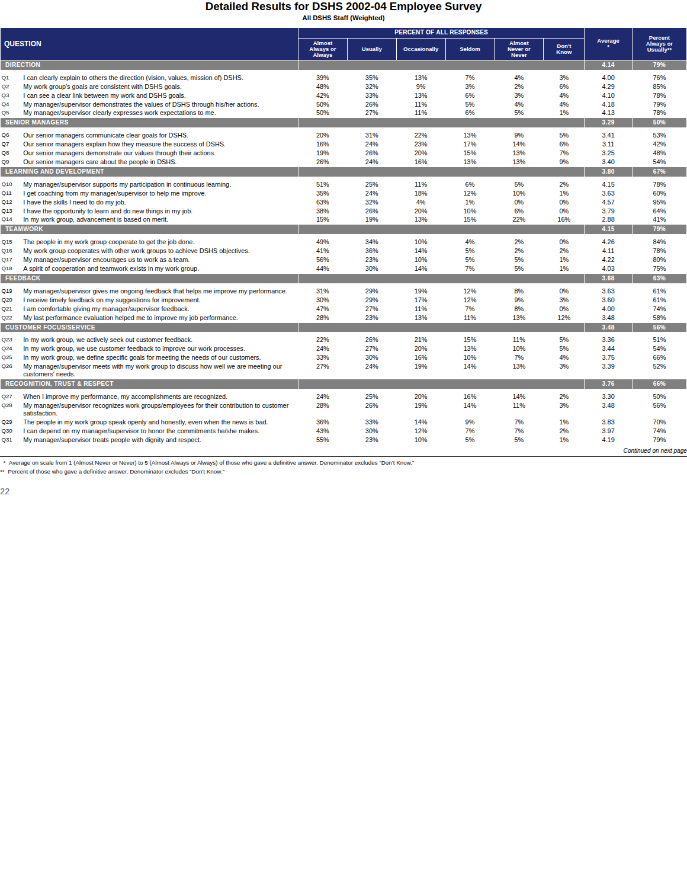Detailed Results for DSHS 2002-04 Employee Survey
All DSHS Staff (Weighted)
| QUESTION | PERCENT OF ALL RESPONSES | Average * | Percent Always or Usually** |
| --- | --- | --- | --- |
| Almost Always or Always | Usually | Occasionally | Seldom | Almost Never or Never | Don't Know |
| DIRECTION | | 4.14 | 79% |
| Q1 | I can clearly explain to others the direction (vision, values, mission of) DSHS. | 39% | 35% | 13% | 7% | 4% | 3% | 4.00 | 76% |
| Q2 | My work group's goals are consistent with DSHS goals. | 48% | 32% | 9% | 3% | 2% | 6% | 4.29 | 85% |
| Q3 | I can see a clear link between my work and DSHS goals. | 42% | 33% | 13% | 6% | 3% | 4% | 4.10 | 78% |
| Q4 | My manager/supervisor demonstrates the values of DSHS through his/her actions. | 50% | 26% | 11% | 5% | 4% | 4% | 4.18 | 79% |
| Q5 | My manager/supervisor clearly expresses work expectations to me. | 50% | 27% | 11% | 6% | 5% | 1% | 4.13 | 78% |
| SENIOR MANAGERS | | 3.29 | 50% |
| Q6 | Our senior managers communicate clear goals for DSHS. | 20% | 31% | 22% | 13% | 9% | 5% | 3.41 | 53% |
| Q7 | Our senior managers explain how they measure the success of DSHS. | 16% | 24% | 23% | 17% | 14% | 6% | 3.11 | 42% |
| Q8 | Our senior managers demonstrate our values through their actions. | 19% | 26% | 20% | 15% | 13% | 7% | 3.25 | 48% |
| Q9 | Our senior managers care about the people in DSHS. | 26% | 24% | 16% | 13% | 13% | 9% | 3.40 | 54% |
| LEARNING AND DEVELOPMENT | | 3.80 | 67% |
| Q10 | My manager/supervisor supports my participation in continuous learning. | 51% | 25% | 11% | 6% | 5% | 2% | 4.15 | 78% |
| Q11 | I get coaching from my manager/supervisor to help me improve. | 35% | 24% | 18% | 12% | 10% | 1% | 3.63 | 60% |
| Q12 | I have the skills I need to do my job. | 63% | 32% | 4% | 1% | 0% | 0% | 4.57 | 95% |
| Q13 | I have the opportunity to learn and do new things in my job. | 38% | 26% | 20% | 10% | 6% | 0% | 3.79 | 64% |
| Q14 | In my work group, advancement is based on merit. | 15% | 19% | 13% | 15% | 22% | 16% | 2.88 | 41% |
| TEAMWORK | | 4.15 | 79% |
| Q15 | The people in my work group cooperate to get the job done. | 49% | 34% | 10% | 4% | 2% | 0% | 4.26 | 84% |
| Q16 | My work group cooperates with other work groups to achieve DSHS objectives. | 41% | 36% | 14% | 5% | 2% | 2% | 4.11 | 78% |
| Q17 | My manager/supervisor encourages us to work as a team. | 56% | 23% | 10% | 5% | 5% | 1% | 4.22 | 80% |
| Q18 | A spirit of cooperation and teamwork exists in my work group. | 44% | 30% | 14% | 7% | 5% | 1% | 4.03 | 75% |
| FEEDBACK | | 3.68 | 63% |
| Q19 | My manager/supervisor gives me ongoing feedback that helps me improve my performance. | 31% | 29% | 19% | 12% | 8% | 0% | 3.63 | 61% |
| Q20 | I receive timely feedback on my suggestions for improvement. | 30% | 29% | 17% | 12% | 9% | 3% | 3.60 | 61% |
| Q21 | I am comfortable giving my manager/supervisor feedback. | 47% | 27% | 11% | 7% | 8% | 0% | 4.00 | 74% |
| Q22 | My last performance evaluation helped me to improve my job performance. | 28% | 23% | 13% | 11% | 13% | 12% | 3.48 | 58% |
| CUSTOMER FOCUS/SERVICE | | 3.48 | 56% |
| Q23 | In my work group, we actively seek out customer feedback. | 22% | 26% | 21% | 15% | 11% | 5% | 3.36 | 51% |
| Q24 | In my work group, we use customer feedback to improve our work processes. | 24% | 27% | 20% | 13% | 10% | 5% | 3.44 | 54% |
| Q25 | In my work group, we define specific goals for meeting the needs of our customers. | 33% | 30% | 16% | 10% | 7% | 4% | 3.75 | 66% |
| Q26 | My manager/supervisor meets with my work group to discuss how well we are meeting our customers' needs. | 27% | 24% | 19% | 14% | 13% | 3% | 3.39 | 52% |
| RECOGNITION, TRUST & RESPECT | | 3.76 | 66% |
| Q27 | When I improve my performance, my accomplishments are recognized. | 24% | 25% | 20% | 16% | 14% | 2% | 3.30 | 50% |
| Q28 | My manager/supervisor recognizes work groups/employees for their contribution to customer satisfaction. | 28% | 26% | 19% | 14% | 11% | 3% | 3.48 | 56% |
| Q29 | The people in my work group speak openly and honestly, even when the news is bad. | 36% | 33% | 14% | 9% | 7% | 1% | 3.83 | 70% |
| Q30 | I can depend on my manager/supervisor to honor the commitments he/she makes. | 43% | 30% | 12% | 7% | 7% | 2% | 3.97 | 74% |
| Q31 | My manager/supervisor treats people with dignity and respect. | 55% | 23% | 10% | 5% | 5% | 1% | 4.19 | 79% |
Continued on next page
* Average on scale from 1 (Almost Never or Never) to 5 (Almost Always or Always) of those who gave a definitive answer. Denominator excludes “Don't Know.”
** Percent of those who gave a definitive answer. Denominator excludes “Don't Know.”
22